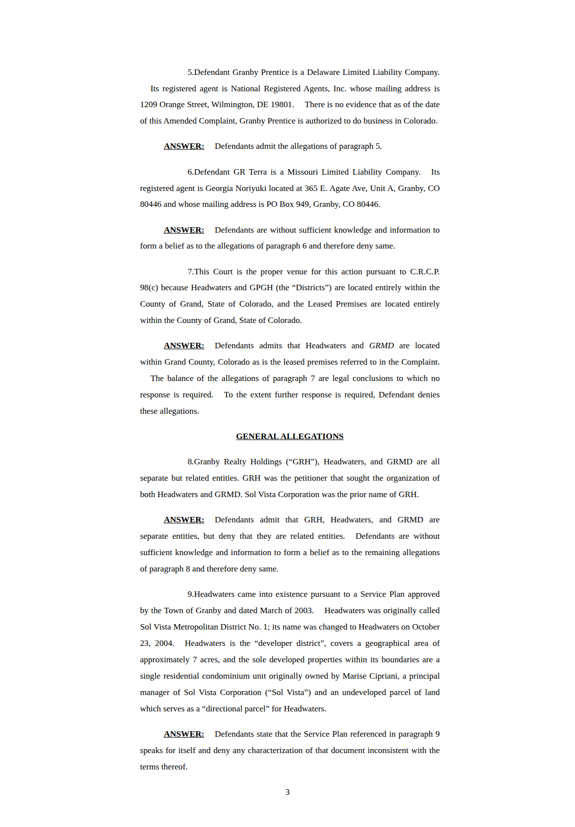5. Defendant Granby Prentice is a Delaware Limited Liability Company. Its registered agent is National Registered Agents, Inc. whose mailing address is 1209 Orange Street, Wilmington, DE 19801. There is no evidence that as of the date of this Amended Complaint, Granby Prentice is authorized to do business in Colorado.
ANSWER: Defendants admit the allegations of paragraph 5.
6. Defendant GR Terra is a Missouri Limited Liability Company. Its registered agent is Georgia Noriyuki located at 365 E. Agate Ave, Unit A, Granby, CO 80446 and whose mailing address is PO Box 949, Granby, CO 80446.
ANSWER: Defendants are without sufficient knowledge and information to form a belief as to the allegations of paragraph 6 and therefore deny same.
7. This Court is the proper venue for this action pursuant to C.R.C.P. 98(c) because Headwaters and GPGH (the “Districts”) are located entirely within the County of Grand, State of Colorado, and the Leased Premises are located entirely within the County of Grand, State of Colorado.
ANSWER: Defendants admits that Headwaters and GRMD are located within Grand County, Colorado as is the leased premises referred to in the Complaint. The balance of the allegations of paragraph 7 are legal conclusions to which no response is required. To the extent further response is required, Defendant denies these allegations.
GENERAL ALLEGATIONS
8. Granby Realty Holdings (“GRH”), Headwaters, and GRMD are all separate but related entities. GRH was the petitioner that sought the organization of both Headwaters and GRMD. Sol Vista Corporation was the prior name of GRH.
ANSWER: Defendants admit that GRH, Headwaters, and GRMD are separate entities, but deny that they are related entities. Defendants are without sufficient knowledge and information to form a belief as to the remaining allegations of paragraph 8 and therefore deny same.
9. Headwaters came into existence pursuant to a Service Plan approved by the Town of Granby and dated March of 2003. Headwaters was originally called Sol Vista Metropolitan District No. 1; its name was changed to Headwaters on October 23, 2004. Headwaters is the “developer district”, covers a geographical area of approximately 7 acres, and the sole developed properties within its boundaries are a single residential condominium unit originally owned by Marise Cipriani, a principal manager of Sol Vista Corporation (“Sol Vista”) and an undeveloped parcel of land which serves as a “directional parcel” for Headwaters.
ANSWER: Defendants state that the Service Plan referenced in paragraph 9 speaks for itself and deny any characterization of that document inconsistent with the terms thereof.
3